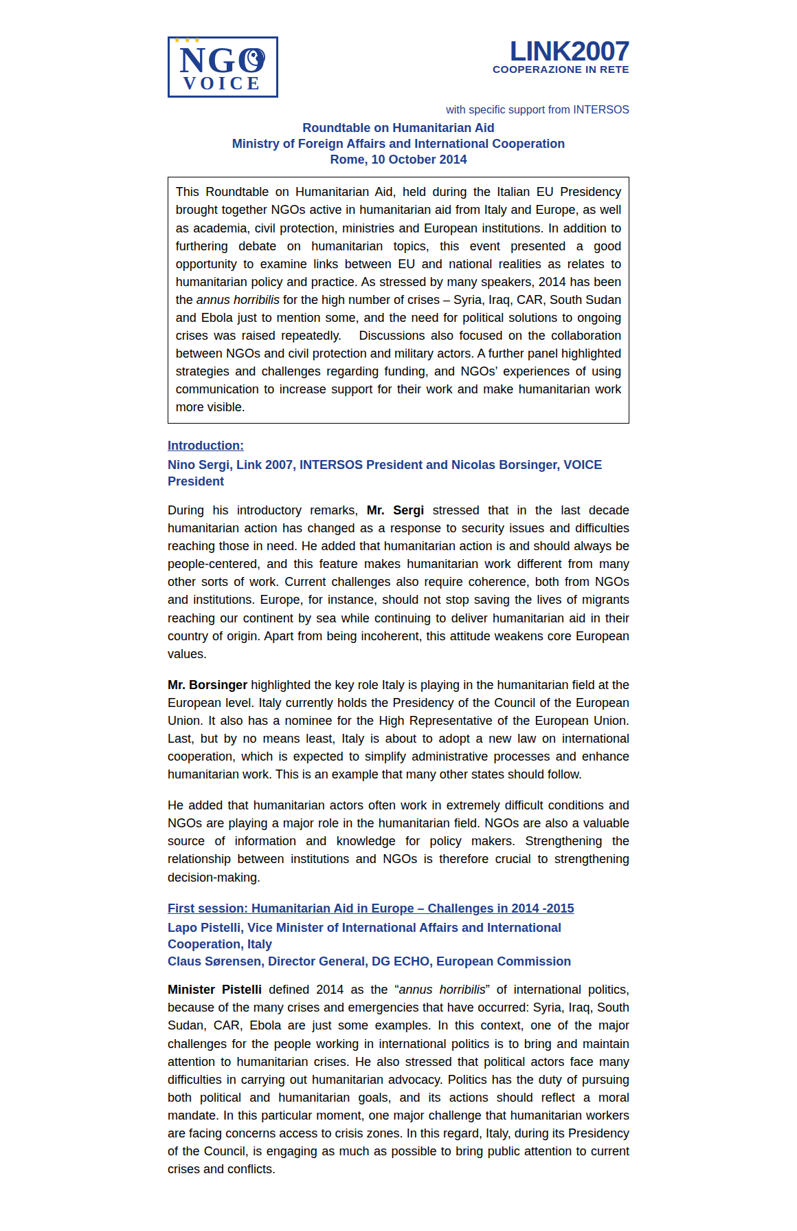★ ★ ★ NGO VOICE
LINK2007
COOPERAZIONE IN RETE
with specific support from INTERSOS
Roundtable on Humanitarian Aid
Ministry of Foreign Affairs and International Cooperation
Rome, 10 October 2014
This Roundtable on Humanitarian Aid, held during the Italian EU Presidency brought together NGOs active in humanitarian aid from Italy and Europe, as well as academia, civil protection, ministries and European institutions. In addition to furthering debate on humanitarian topics, this event presented a good opportunity to examine links between EU and national realities as relates to humanitarian policy and practice. As stressed by many speakers, 2014 has been the annus horribilis for the high number of crises – Syria, Iraq, CAR, South Sudan and Ebola just to mention some, and the need for political solutions to ongoing crises was raised repeatedly. Discussions also focused on the collaboration between NGOs and civil protection and military actors. A further panel highlighted strategies and challenges regarding funding, and NGOs’ experiences of using communication to increase support for their work and make humanitarian work more visible.
Introduction:
Nino Sergi, Link 2007, INTERSOS President and Nicolas Borsinger, VOICE President
During his introductory remarks, Mr. Sergi stressed that in the last decade humanitarian action has changed as a response to security issues and difficulties reaching those in need. He added that humanitarian action is and should always be people-centered, and this feature makes humanitarian work different from many other sorts of work. Current challenges also require coherence, both from NGOs and institutions. Europe, for instance, should not stop saving the lives of migrants reaching our continent by sea while continuing to deliver humanitarian aid in their country of origin. Apart from being incoherent, this attitude weakens core European values.
Mr. Borsinger highlighted the key role Italy is playing in the humanitarian field at the European level. Italy currently holds the Presidency of the Council of the European Union. It also has a nominee for the High Representative of the European Union. Last, but by no means least, Italy is about to adopt a new law on international cooperation, which is expected to simplify administrative processes and enhance humanitarian work. This is an example that many other states should follow.
He added that humanitarian actors often work in extremely difficult conditions and NGOs are playing a major role in the humanitarian field. NGOs are also a valuable source of information and knowledge for policy makers. Strengthening the relationship between institutions and NGOs is therefore crucial to strengthening decision-making.
First session: Humanitarian Aid in Europe – Challenges in 2014 -2015
Lapo Pistelli, Vice Minister of International Affairs and International Cooperation, Italy
Claus Sørensen, Director General, DG ECHO, European Commission
Minister Pistelli defined 2014 as the “annus horribilis” of international politics, because of the many crises and emergencies that have occurred: Syria, Iraq, South Sudan, CAR, Ebola are just some examples. In this context, one of the major challenges for the people working in international politics is to bring and maintain attention to humanitarian crises. He also stressed that political actors face many difficulties in carrying out humanitarian advocacy. Politics has the duty of pursuing both political and humanitarian goals, and its actions should reflect a moral mandate. In this particular moment, one major challenge that humanitarian workers are facing concerns access to crisis zones. In this regard, Italy, during its Presidency of the Council, is engaging as much as possible to bring public attention to current crises and conflicts.